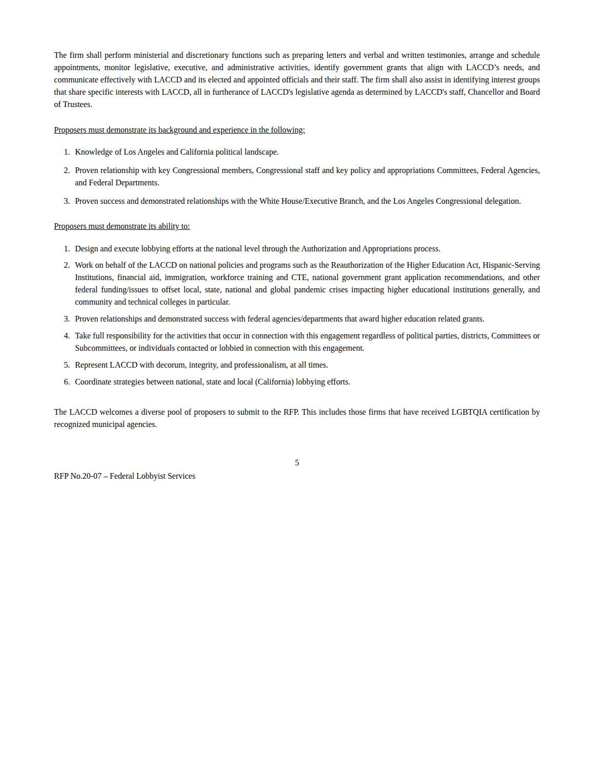The firm shall perform ministerial and discretionary functions such as preparing letters and verbal and written testimonies, arrange and schedule appointments, monitor legislative, executive, and administrative activities, identify government grants that align with LACCD’s needs, and communicate effectively with LACCD and its elected and appointed officials and their staff. The firm shall also assist in identifying interest groups that share specific interests with LACCD, all in furtherance of LACCD's legislative agenda as determined by LACCD's staff, Chancellor and Board of Trustees.
Proposers must demonstrate its background and experience in the following:
Knowledge of Los Angeles and California political landscape.
Proven relationship with key Congressional members, Congressional staff and key policy and appropriations Committees, Federal Agencies, and Federal Departments.
Proven success and demonstrated relationships with the White House/Executive Branch, and the Los Angeles Congressional delegation.
Proposers must demonstrate its ability to:
Design and execute lobbying efforts at the national level through the Authorization and Appropriations process.
Work on behalf of the LACCD on national policies and programs such as the Reauthorization of the Higher Education Act, Hispanic-Serving Institutions, financial aid, immigration, workforce training and CTE, national government grant application recommendations, and other federal funding/issues to offset local, state, national and global pandemic crises impacting higher educational institutions generally, and community and technical colleges in particular.
Proven relationships and demonstrated success with federal agencies/departments that award higher education related grants.
Take full responsibility for the activities that occur in connection with this engagement regardless of political parties, districts, Committees or Subcommittees, or individuals contacted or lobbied in connection with this engagement.
Represent LACCD with decorum, integrity, and professionalism, at all times.
Coordinate strategies between national, state and local (California) lobbying efforts.
The LACCD welcomes a diverse pool of proposers to submit to the RFP. This includes those firms that have received LGBTQIA certification by recognized municipal agencies.
5
RFP No.20-07 – Federal Lobbyist Services